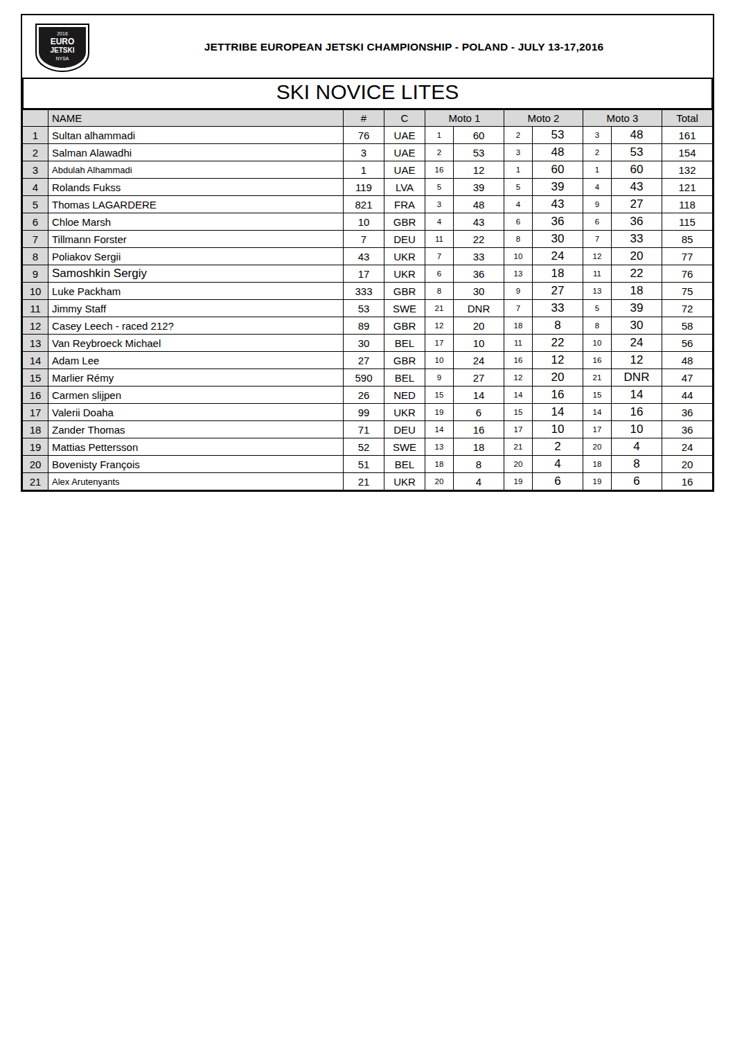2016 EURO JETSKI NYSA
JETTRIBE EUROPEAN JETSKI CHAMPIONSHIP - POLAND - JULY 13-17,2016
SKI NOVICE LITES
| | NAME | # | C | Moto 1 | Moto 2 | Moto 3 | Total |
| --- | --- | --- | --- | --- | --- | --- | --- |
| 1 | Sultan alhammadi | 76 | UAE | 1 | 60 | 2 | 53 | 3 | 48 | 161 |
| 2 | Salman Alawadhi | 3 | UAE | 2 | 53 | 3 | 48 | 2 | 53 | 154 |
| 3 | Abdulah Alhammadi | 1 | UAE | 16 | 12 | 1 | 60 | 1 | 60 | 132 |
| 4 | Rolands Fukss | 119 | LVA | 5 | 39 | 5 | 39 | 4 | 43 | 121 |
| 5 | Thomas LAGARDERE | 821 | FRA | 3 | 48 | 4 | 43 | 9 | 27 | 118 |
| 6 | Chloe Marsh | 10 | GBR | 4 | 43 | 6 | 36 | 6 | 36 | 115 |
| 7 | Tillmann Forster | 7 | DEU | 11 | 22 | 8 | 30 | 7 | 33 | 85 |
| 8 | Poliakov Sergii | 43 | UKR | 7 | 33 | 10 | 24 | 12 | 20 | 77 |
| 9 | Samoshkin Sergiy | 17 | UKR | 6 | 36 | 13 | 18 | 11 | 22 | 76 |
| 10 | Luke Packham | 333 | GBR | 8 | 30 | 9 | 27 | 13 | 18 | 75 |
| 11 | Jimmy Staff | 53 | SWE | 21 | DNR | 7 | 33 | 5 | 39 | 72 |
| 12 | Casey Leech - raced 212? | 89 | GBR | 12 | 20 | 18 | 8 | 8 | 30 | 58 |
| 13 | Van Reybroeck Michael | 30 | BEL | 17 | 10 | 11 | 22 | 10 | 24 | 56 |
| 14 | Adam Lee | 27 | GBR | 10 | 24 | 16 | 12 | 16 | 12 | 48 |
| 15 | Marlier Rémy | 590 | BEL | 9 | 27 | 12 | 20 | 21 | DNR | 47 |
| 16 | Carmen slijpen | 26 | NED | 15 | 14 | 14 | 16 | 15 | 14 | 44 |
| 17 | Valerii Doaha | 99 | UKR | 19 | 6 | 15 | 14 | 14 | 16 | 36 |
| 18 | Zander Thomas | 71 | DEU | 14 | 16 | 17 | 10 | 17 | 10 | 36 |
| 19 | Mattias Pettersson | 52 | SWE | 13 | 18 | 21 | 2 | 20 | 4 | 24 |
| 20 | Bovenisty François | 51 | BEL | 18 | 8 | 20 | 4 | 18 | 8 | 20 |
| 21 | Alex Arutenyants | 21 | UKR | 20 | 4 | 19 | 6 | 19 | 6 | 16 |